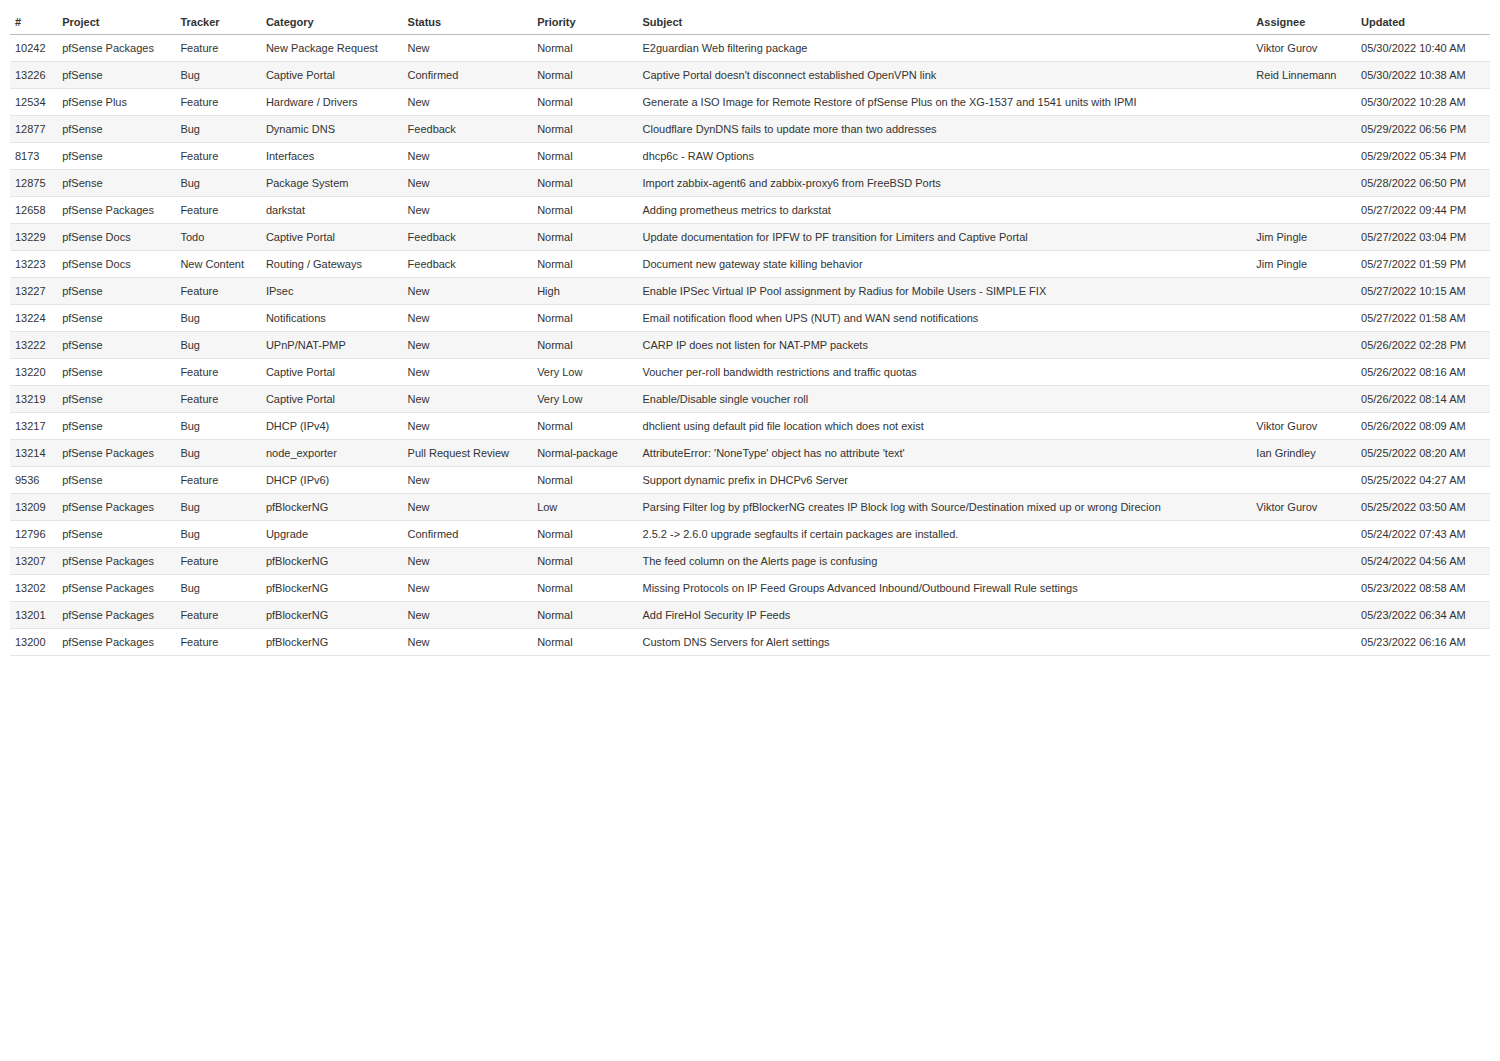| # | Project | Tracker | Category | Status | Priority | Subject | Assignee | Updated |
| --- | --- | --- | --- | --- | --- | --- | --- | --- |
| 10242 | pfSense Packages | Feature | New Package Request | New | Normal | E2guardian Web filtering package | Viktor Gurov | 05/30/2022 10:40 AM |
| 13226 | pfSense | Bug | Captive Portal | Confirmed | Normal | Captive Portal doesn't disconnect established OpenVPN link | Reid Linnemann | 05/30/2022 10:38 AM |
| 12534 | pfSense Plus | Feature | Hardware / Drivers | New | Normal | Generate a ISO Image for Remote Restore of pfSense Plus on the XG-1537 and 1541 units with IPMI | | 05/30/2022 10:28 AM |
| 12877 | pfSense | Bug | Dynamic DNS | Feedback | Normal | Cloudflare DynDNS fails to update more than two addresses | | 05/29/2022 06:56 PM |
| 8173 | pfSense | Feature | Interfaces | New | Normal | dhcp6c - RAW Options | | 05/29/2022 05:34 PM |
| 12875 | pfSense | Bug | Package System | New | Normal | Import zabbix-agent6 and zabbix-proxy6 from FreeBSD Ports | | 05/28/2022 06:50 PM |
| 12658 | pfSense Packages | Feature | darkstat | New | Normal | Adding prometheus metrics to darkstat | | 05/27/2022 09:44 PM |
| 13229 | pfSense Docs | Todo | Captive Portal | Feedback | Normal | Update documentation for IPFW to PF transition for Limiters and Captive Portal | Jim Pingle | 05/27/2022 03:04 PM |
| 13223 | pfSense Docs | New Content | Routing / Gateways | Feedback | Normal | Document new gateway state killing behavior | Jim Pingle | 05/27/2022 01:59 PM |
| 13227 | pfSense | Feature | IPsec | New | High | Enable IPSec Virtual IP Pool assignment by Radius for Mobile Users - SIMPLE FIX | | 05/27/2022 10:15 AM |
| 13224 | pfSense | Bug | Notifications | New | Normal | Email notification flood when UPS (NUT) and WAN send notifications | | 05/27/2022 01:58 AM |
| 13222 | pfSense | Bug | UPnP/NAT-PMP | New | Normal | CARP IP does not listen for NAT-PMP packets | | 05/26/2022 02:28 PM |
| 13220 | pfSense | Feature | Captive Portal | New | Very Low | Voucher per-roll bandwidth restrictions and traffic quotas | | 05/26/2022 08:16 AM |
| 13219 | pfSense | Feature | Captive Portal | New | Very Low | Enable/Disable single voucher roll | | 05/26/2022 08:14 AM |
| 13217 | pfSense | Bug | DHCP (IPv4) | New | Normal | dhclient using default pid file location which does not exist | Viktor Gurov | 05/26/2022 08:09 AM |
| 13214 | pfSense Packages | Bug | node_exporter | Pull Request Review | Normal-package | AttributeError: 'NoneType' object has no attribute 'text' | Ian Grindley | 05/25/2022 08:20 AM |
| 9536 | pfSense | Feature | DHCP (IPv6) | New | Normal | Support dynamic prefix in DHCPv6 Server | | 05/25/2022 04:27 AM |
| 13209 | pfSense Packages | Bug | pfBlockerNG | New | Low | Parsing Filter log by pfBlockerNG creates IP Block log with Source/Destination mixed up or wrong Direcion | Viktor Gurov | 05/25/2022 03:50 AM |
| 12796 | pfSense | Bug | Upgrade | Confirmed | Normal | 2.5.2 -> 2.6.0 upgrade segfaults if certain packages are installed. | | 05/24/2022 07:43 AM |
| 13207 | pfSense Packages | Feature | pfBlockerNG | New | Normal | The feed column on the Alerts page is confusing | | 05/24/2022 04:56 AM |
| 13202 | pfSense Packages | Bug | pfBlockerNG | New | Normal | Missing Protocols on IP Feed Groups Advanced Inbound/Outbound Firewall Rule settings | | 05/23/2022 08:58 AM |
| 13201 | pfSense Packages | Feature | pfBlockerNG | New | Normal | Add FireHol Security IP Feeds | | 05/23/2022 06:34 AM |
| 13200 | pfSense Packages | Feature | pfBlockerNG | New | Normal | Custom DNS Servers for Alert settings | | 05/23/2022 06:16 AM |